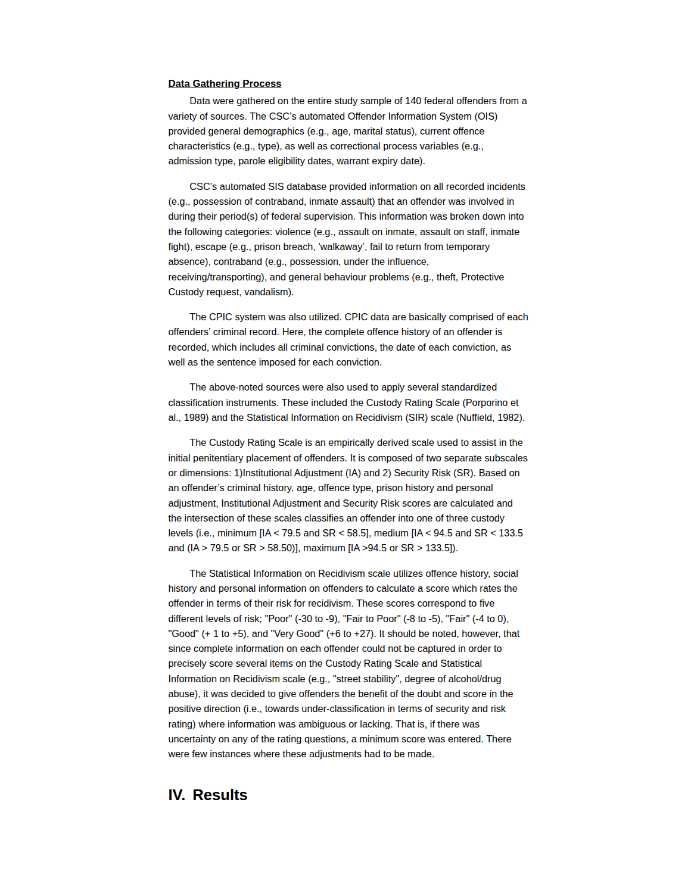Data Gathering Process
Data were gathered on the entire study sample of 140 federal offenders from a variety of sources. The CSC’s automated Offender Information System (OIS) provided general demographics (e.g., age, marital status), current offence characteristics (e.g., type), as well as correctional process variables (e.g., admission type, parole eligibility dates, warrant expiry date).
CSC’s automated SIS database provided information on all recorded incidents (e.g., possession of contraband, inmate assault) that an offender was involved in during their period(s) of federal supervision. This information was broken down into the following categories: violence (e.g., assault on inmate, assault on staff, inmate fight), escape (e.g., prison breach, 'walkaway’, fail to return from temporary absence), contraband (e.g., possession, under the influence, receiving/transporting), and general behaviour problems (e.g., theft, Protective Custody request, vandalism).
The CPIC system was also utilized. CPIC data are basically comprised of each offenders’ criminal record. Here, the complete offence history of an offender is recorded, which includes all criminal convictions, the date of each conviction, as well as the sentence imposed for each conviction.
The above-noted sources were also used to apply several standardized classification instruments. These included the Custody Rating Scale (Porporino et al., 1989) and the Statistical Information on Recidivism (SIR) scale (Nuffield, 1982).
The Custody Rating Scale is an empirically derived scale used to assist in the initial penitentiary placement of offenders. It is composed of two separate subscales or dimensions: 1)Institutional Adjustment (IA) and 2) Security Risk (SR). Based on an offender’s criminal history, age, offence type, prison history and personal adjustment, Institutional Adjustment and Security Risk scores are calculated and the intersection of these scales classifies an offender into one of three custody levels (i.e., minimum [IA < 79.5 and SR < 58.5], medium [IA < 94.5 and SR < 133.5 and (IA > 79.5 or SR > 58.50)], maximum [IA >94.5 or SR > 133.5]).
The Statistical Information on Recidivism scale utilizes offence history, social history and personal information on offenders to calculate a score which rates the offender in terms of their risk for recidivism. These scores correspond to five different levels of risk; "Poor" (-30 to -9), "Fair to Poor" (-8 to -5), "Fair" (-4 to 0), "Good" (+ 1 to +5), and "Very Good" (+6 to +27). It should be noted, however, that since complete information on each offender could not be captured in order to precisely score several items on the Custody Rating Scale and Statistical Information on Recidivism scale (e.g., "street stability", degree of alcohol/drug abuse), it was decided to give offenders the benefit of the doubt and score in the positive direction (i.e., towards under-classification in terms of security and risk rating) where information was ambiguous or lacking. That is, if there was uncertainty on any of the rating questions, a minimum score was entered. There were few instances where these adjustments had to be made.
IV. Results